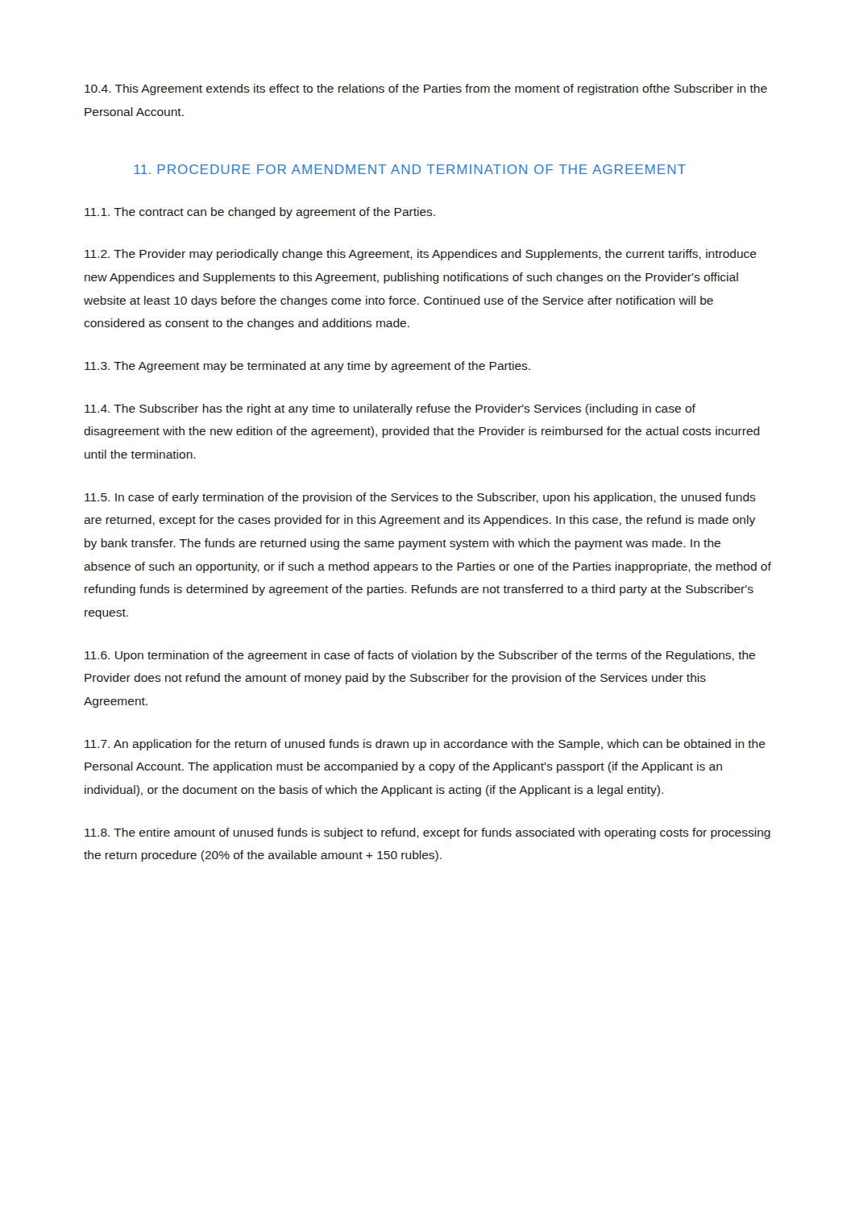10.4. This Agreement extends its effect to the relations of the Parties from the moment of registration ofthe Subscriber in the Personal Account.
11. Procedure for amendment and termination of the agreement
11.1. The contract can be changed by agreement of the Parties.
11.2. The Provider may periodically change this Agreement, its Appendices and Supplements, the current tariffs, introduce new Appendices and Supplements to this Agreement, publishing notifications of such changes on the Provider's official website at least 10 days before the changes come into force. Continued use of the Service after notification will be considered as consent to the changes and additions made.
11.3. The Agreement may be terminated at any time by agreement of the Parties.
11.4. The Subscriber has the right at any time to unilaterally refuse the Provider's Services (including in case of disagreement with the new edition of the agreement), provided that the Provider is reimbursed for the actual costs incurred until the termination.
11.5. In case of early termination of the provision of the Services to the Subscriber, upon his application, the unused funds are returned, except for the cases provided for in this Agreement and its Appendices. In this case, the refund is made only by bank transfer. The funds are returned using the same payment system with which the payment was made. In the absence of such an opportunity, or if such a method appears to the Parties or one of the Parties inappropriate, the method of refunding funds is determined by agreement of the parties. Refunds are not transferred to a third party at the Subscriber's request.
11.6. Upon termination of the agreement in case of facts of violation by the Subscriber of the terms of the Regulations, the Provider does not refund the amount of money paid by the Subscriber for the provision of the Services under this Agreement.
11.7. An application for the return of unused funds is drawn up in accordance with the Sample, which can be obtained in the Personal Account. The application must be accompanied by a copy of the Applicant's passport (if the Applicant is an individual), or the document on the basis of which the Applicant is acting (if the Applicant is a legal entity).
11.8. The entire amount of unused funds is subject to refund, except for funds associated with operating costs for processing the return procedure (20% of the available amount + 150 rubles).